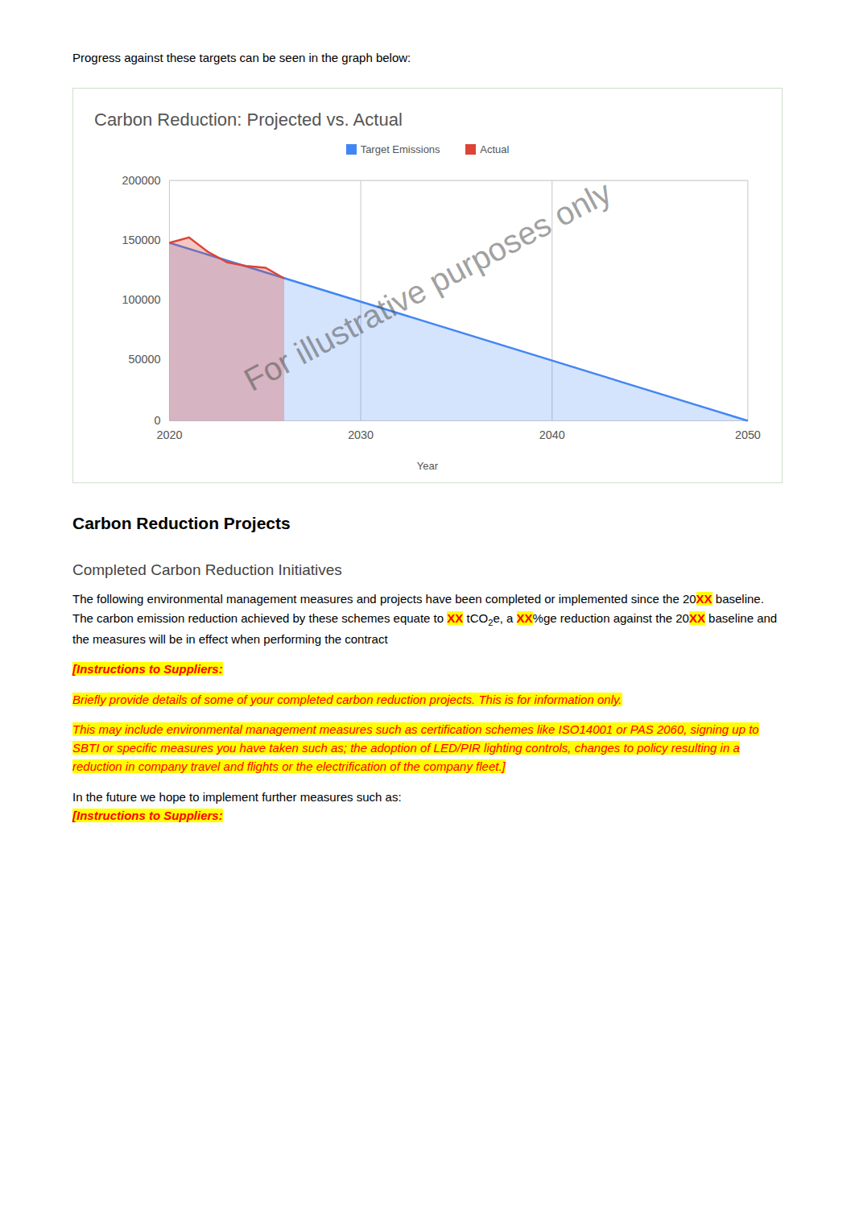Progress against these targets can be seen in the graph below:
Carbon Reduction: Projected vs. Actual
Target Emissions Actual
200000 150000 100000 50000 0 2020 2030 2040 2050
Year
For illustrative purposes only
Carbon Reduction Projects
Completed Carbon Reduction Initiatives
The following environmental management measures and projects have been completed or implemented since the 20XX baseline. The carbon emission reduction achieved by these schemes equate to XX tCO2e, a XX%ge reduction against the 20XX baseline and the measures will be in effect when performing the contract
[Instructions to Suppliers:
Briefly provide details of some of your completed carbon reduction projects. This is for information only.
This may include environmental management measures such as certification schemes like ISO14001 or PAS 2060, signing up to SBTI or specific measures you have taken such as; the adoption of LED/PIR lighting controls, changes to policy resulting in a reduction in company travel and flights or the electrification of the company fleet.]
In the future we hope to implement further measures such as:
[Instructions to Suppliers: